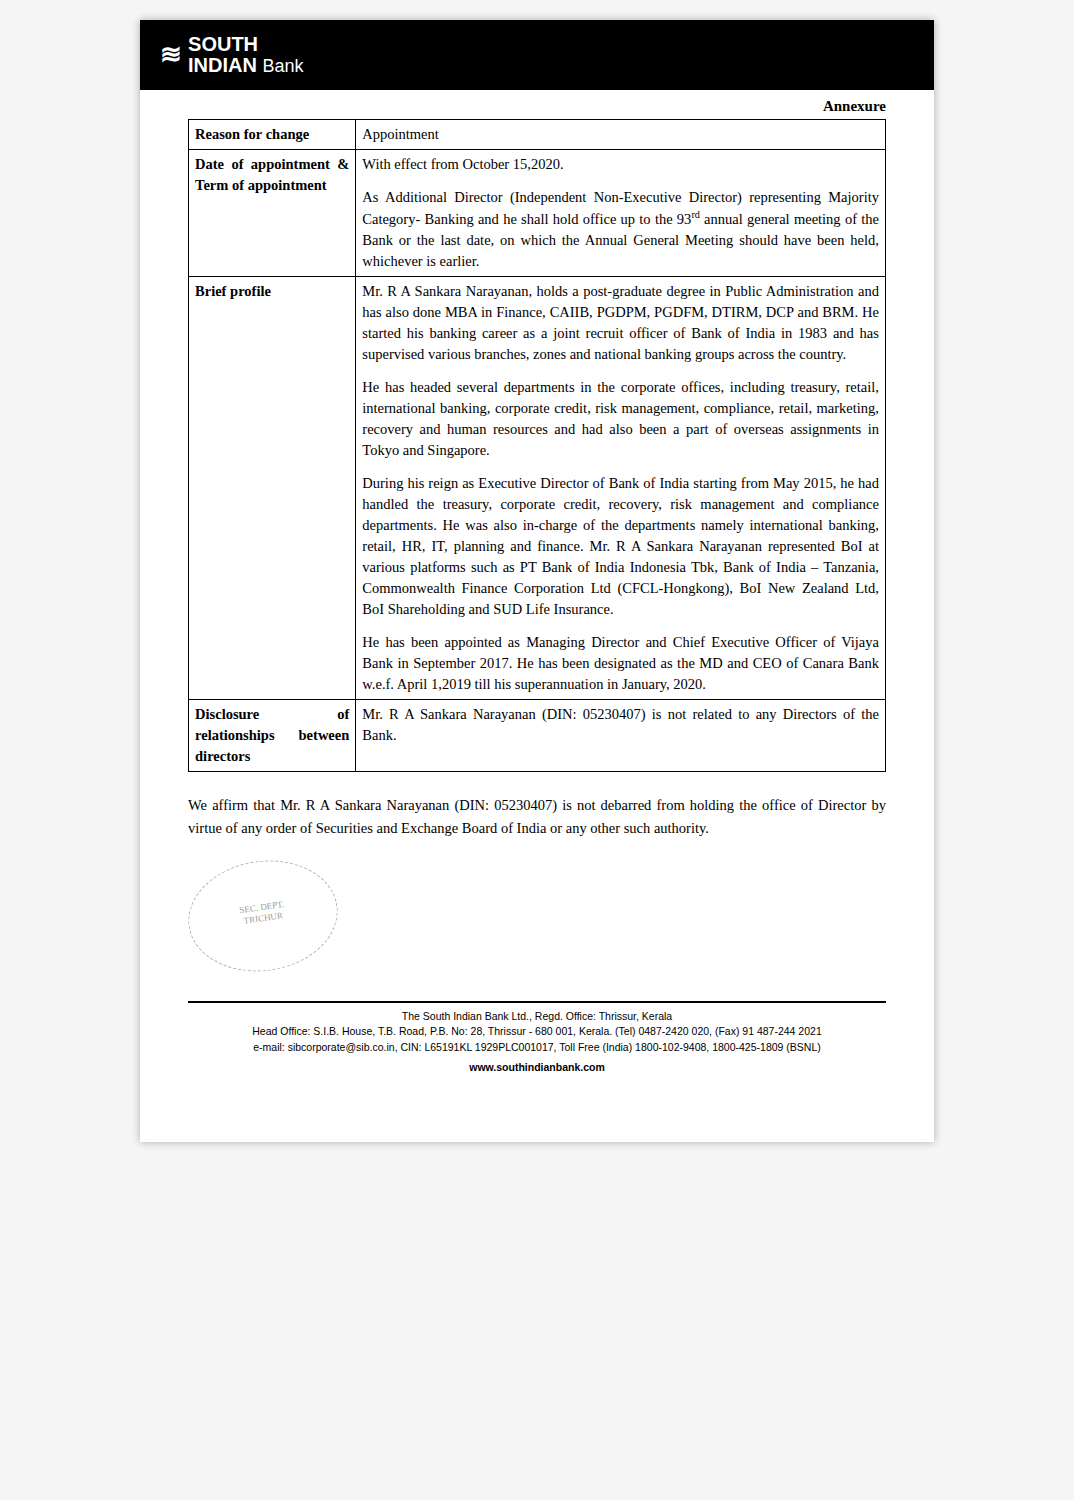≋
SOUTH
INDIAN Bank
Annexure
| Reason for change | Appointment |
| Date of appointment & Term of appointment | With effect from October 15,2020. As Additional Director (Independent Non-Executive Director) representing Majority Category- Banking and he shall hold office up to the 93 rd annual general meeting of the Bank or the last date, on which the Annual General Meeting should have been held, whichever is earlier. |
| Brief profile | Mr. R A Sankara Narayanan, holds a post-graduate degree in Public Administration and has also done MBA in Finance, CAIIB, PGDPM, PGDFM, DTIRM, DCP and BRM. He started his banking career as a joint recruit officer of Bank of India in 1983 and has supervised various branches, zones and national banking groups across the country. He has headed several departments in the corporate offices, including treasury, retail, international banking, corporate credit, risk management, compliance, retail, marketing, recovery and human resources and had also been a part of overseas assignments in Tokyo and Singapore. During his reign as Executive Director of Bank of India starting from May 2015, he had handled the treasury, corporate credit, recovery, risk management and compliance departments. He was also in-charge of the departments namely international banking, retail, HR, IT, planning and finance. Mr. R A Sankara Narayanan represented BoI at various platforms such as PT Bank of India Indonesia Tbk, Bank of India – Tanzania, Commonwealth Finance Corporation Ltd (CFCL-Hongkong), BoI New Zealand Ltd, BoI Shareholding and SUD Life Insurance. He has been appointed as Managing Director and Chief Executive Officer of Vijaya Bank in September 2017. He has been designated as the MD and CEO of Canara Bank w.e.f. April 1,2019 till his superannuation in January, 2020. |
| Disclosure of relationships between directors | Mr. R A Sankara Narayanan (DIN: 05230407) is not related to any Directors of the Bank. |
We affirm that Mr. R A Sankara Narayanan (DIN: 05230407) is not debarred from holding the office of Director by virtue of any order of Securities and Exchange Board of India or any other such authority.
SEC. DEPT.
TRICHUR
The South Indian Bank Ltd., Regd. Office: Thrissur, Kerala
Head Office: S.I.B. House, T.B. Road, P.B. No: 28, Thrissur - 680 001, Kerala. (Tel) 0487-2420 020, (Fax) 91 487-244 2021
e-mail: sibcorporate@sib.co.in, CIN: L65191KL 1929PLC001017, Toll Free (India) 1800-102-9408, 1800-425-1809 (BSNL)
www.southindianbank.com